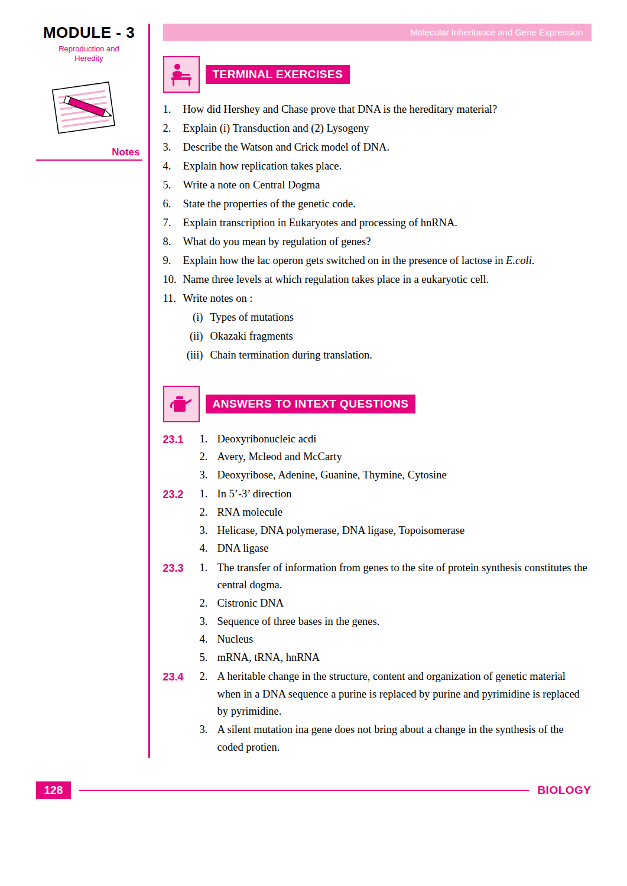MODULE - 3
Reproduction and
Heredity
Notes
Molecular Inheritance and Gene Expression
TERMINAL EXERCISES
1. How did Hershey and Chase prove that DNA is the hereditary material?
2. Explain (i) Transduction and (2) Lysogeny
3. Describe the Watson and Crick model of DNA.
4. Explain how replication takes place.
5. Write a note on Central Dogma
6. State the properties of the genetic code.
7. Explain transcription in Eukaryotes and processing of hnRNA.
8. What do you mean by regulation of genes?
9. Explain how the lac operon gets switched on in the presence of lactose in E.coli.
10. Name three levels at which regulation takes place in a eukaryotic cell.
11. Write notes on :
(i) Types of mutations
(ii) Okazaki fragments
(iii) Chain termination during translation.
ANSWERS TO INTEXT QUESTIONS
23.1
1. Deoxyribonucleic acdi
2. Avery, Mcleod and McCarty
3. Deoxyribose, Adenine, Guanine, Thymine, Cytosine
23.2
1. In 5’-3’ direction
2. RNA molecule
3. Helicase, DNA polymerase, DNA ligase, Topoisomerase
4. DNA ligase
23.3
1. The transfer of information from genes to the site of protein synthesis constitutes the central dogma.
2. Cistronic DNA
3. Sequence of three bases in the genes.
4. Nucleus
5. mRNA, tRNA, hnRNA
23.4
2. A heritable change in the structure, content and organization of genetic material when in a DNA sequence a purine is replaced by purine and pyrimidine is replaced by pyrimidine.
3. A silent mutation ina gene does not bring about a change in the synthesis of the coded protien.
128
BIOLOGY